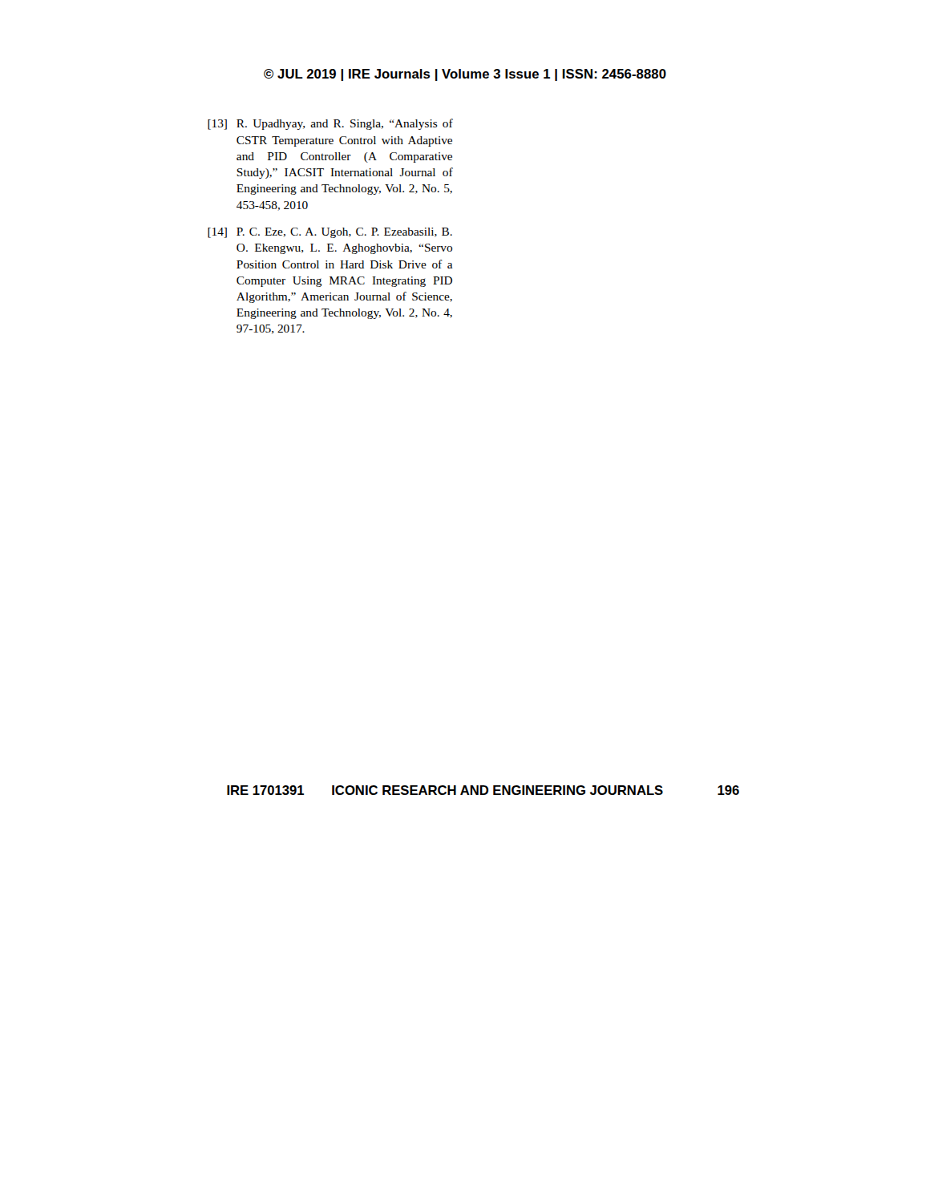© JUL 2019 | IRE Journals | Volume 3 Issue 1 | ISSN: 2456-8880
[13] R. Upadhyay, and R. Singla, “Analysis of CSTR Temperature Control with Adaptive and PID Controller (A Comparative Study),” IACSIT International Journal of Engineering and Technology, Vol. 2, No. 5, 453-458, 2010
[14] P. C. Eze, C. A. Ugoh, C. P. Ezeabasili, B. O. Ekengwu, L. E. Aghoghovbia, “Servo Position Control in Hard Disk Drive of a Computer Using MRAC Integrating PID Algorithm,” American Journal of Science, Engineering and Technology, Vol. 2, No. 4, 97-105, 2017.
IRE 1701391 ICONIC RESEARCH AND ENGINEERING JOURNALS 196